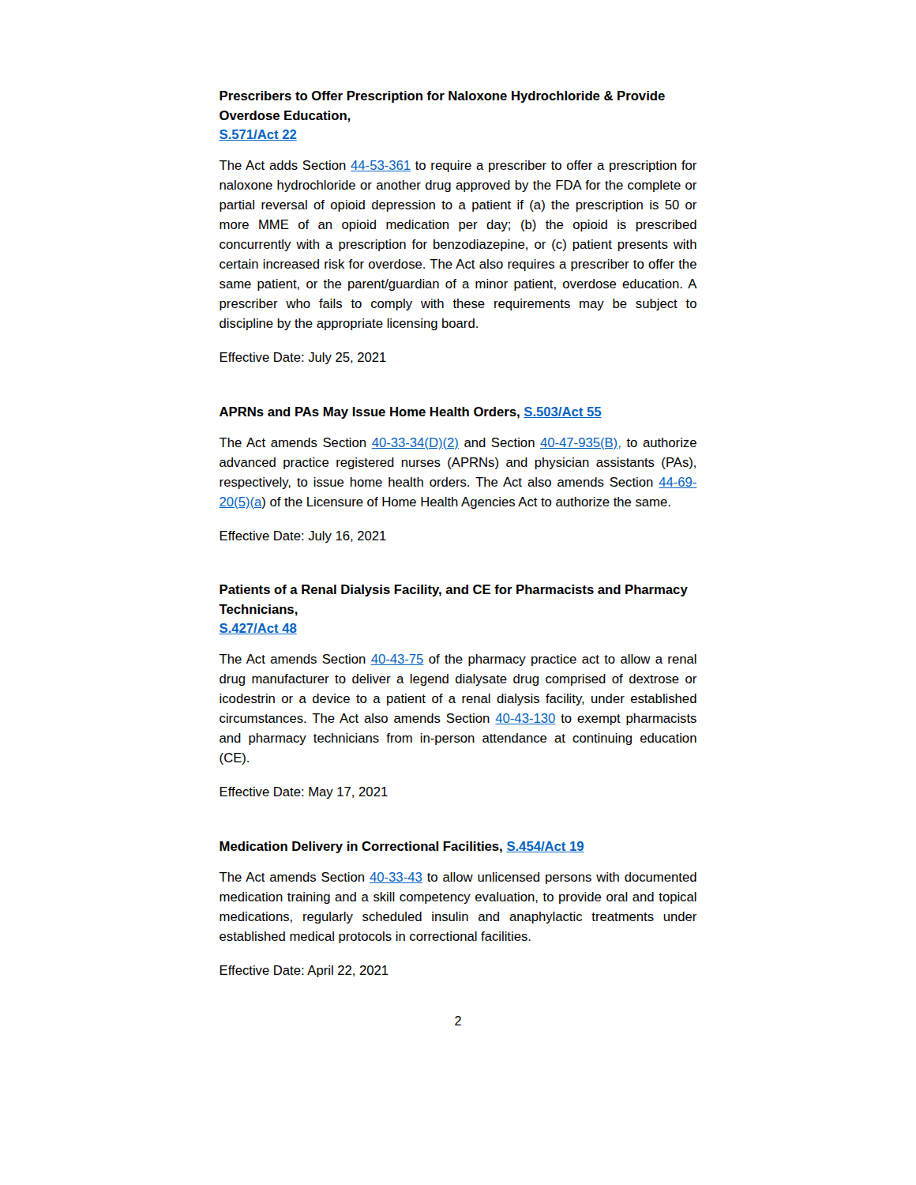Prescribers to Offer Prescription for Naloxone Hydrochloride & Provide Overdose Education,
S.571/Act 22
The Act adds Section 44-53-361 to require a prescriber to offer a prescription for naloxone hydrochloride or another drug approved by the FDA for the complete or partial reversal of opioid depression to a patient if (a) the prescription is 50 or more MME of an opioid medication per day; (b) the opioid is prescribed concurrently with a prescription for benzodiazepine, or (c) patient presents with certain increased risk for overdose. The Act also requires a prescriber to offer the same patient, or the parent/guardian of a minor patient, overdose education. A prescriber who fails to comply with these requirements may be subject to discipline by the appropriate licensing board.
Effective Date: July 25, 2021
APRNs and PAs May Issue Home Health Orders, S.503/Act 55
The Act amends Section 40-33-34(D)(2) and Section 40-47-935(B), to authorize advanced practice registered nurses (APRNs) and physician assistants (PAs), respectively, to issue home health orders. The Act also amends Section 44-69-20(5)(a) of the Licensure of Home Health Agencies Act to authorize the same.
Effective Date: July 16, 2021
Patients of a Renal Dialysis Facility, and CE for Pharmacists and Pharmacy Technicians,
S.427/Act 48
The Act amends Section 40-43-75 of the pharmacy practice act to allow a renal drug manufacturer to deliver a legend dialysate drug comprised of dextrose or icodestrin or a device to a patient of a renal dialysis facility, under established circumstances. The Act also amends Section 40-43-130 to exempt pharmacists and pharmacy technicians from in-person attendance at continuing education (CE).
Effective Date: May 17, 2021
Medication Delivery in Correctional Facilities, S.454/Act 19
The Act amends Section 40-33-43 to allow unlicensed persons with documented medication training and a skill competency evaluation, to provide oral and topical medications, regularly scheduled insulin and anaphylactic treatments under established medical protocols in correctional facilities.
Effective Date: April 22, 2021
2